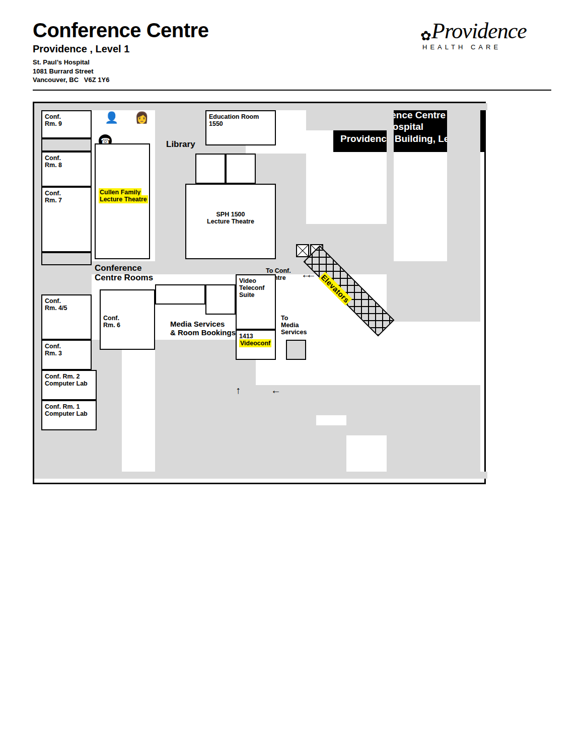Conference Centre
Providence , Level 1
St. Paul’s Hospital
1081 Burrard Street
Vancouver, BC V6Z 1Y6
✿Providence
HEALTH CARE
The Conference Centre
St. Paul’s Hospital
Providence Building, Level 1
Conf.
Rm. 9
Conf.
Rm. 8
Conf.
Rm. 7
Conf.
Rm. 4/5
Conf.
Rm. 3
Conf. Rm. 2
Computer Lab
Conf. Rm. 1
Computer Lab
👤
👩
☎
Library
Cullen Family
Lecture Theatre
Education Room
1550
SPH 1500
Lecture Theatre
Conference
Centre Rooms
←
To Conf.
Centre
←
Conf.
Rm. 6
Video
Teleconf
Suite
Media Services
& Room Bookings
1413
Videoconf
To
Media
Services
↓
↑
←
←
Elevators